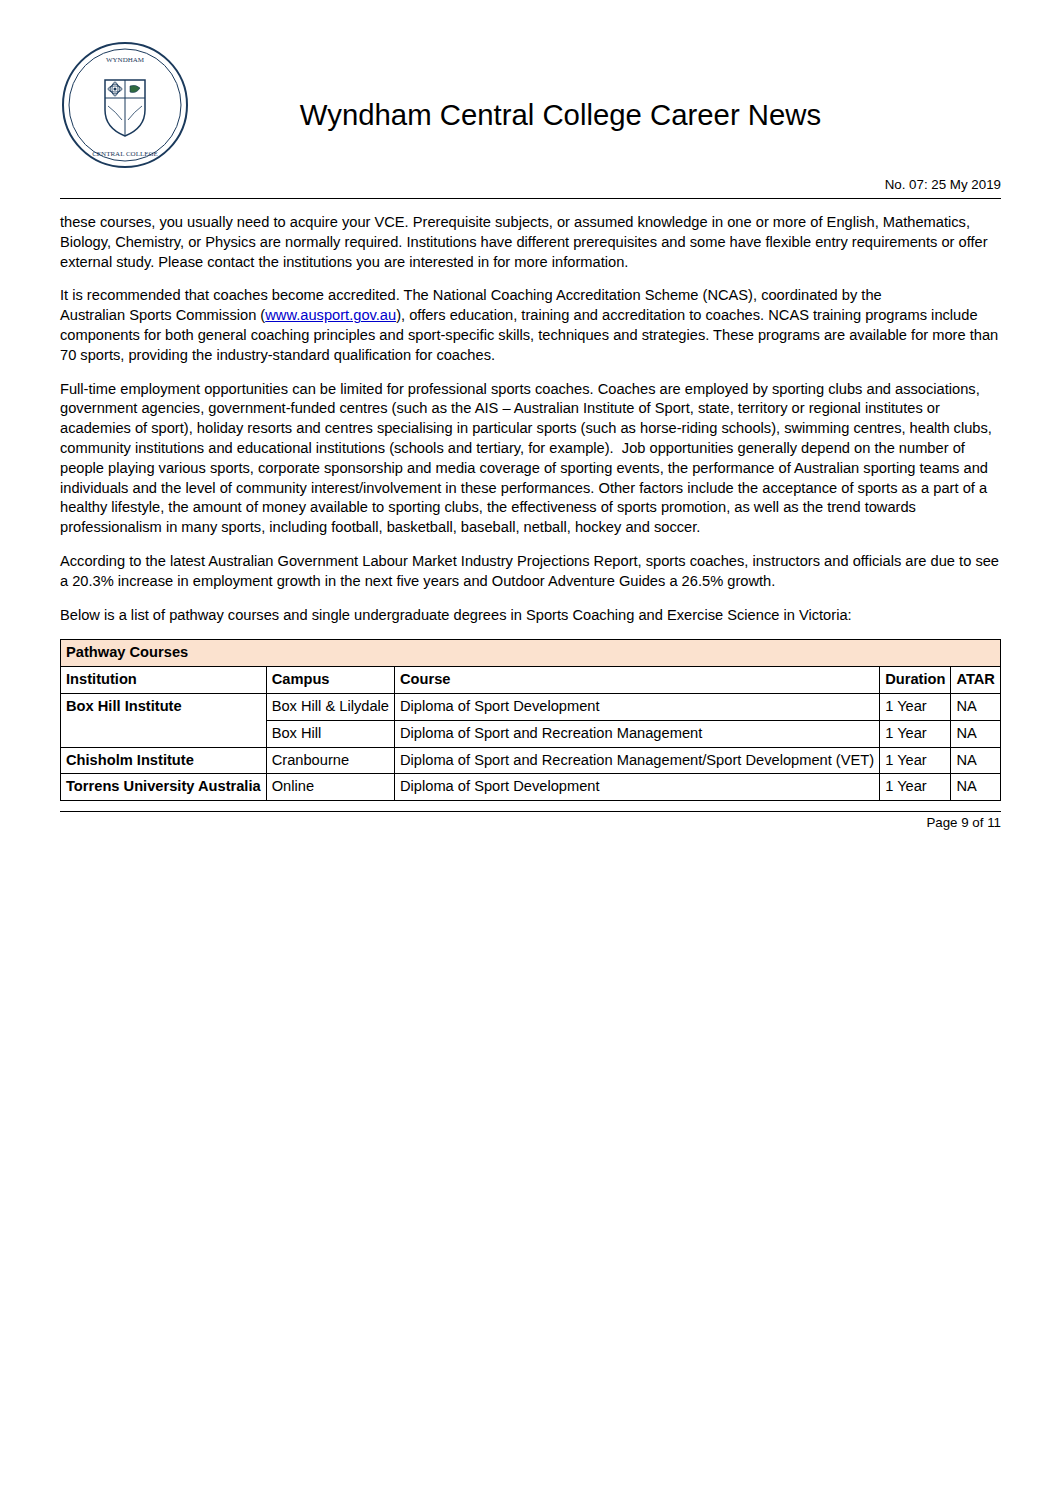WYNDHAM CENTRAL COLLEGE
Wyndham Central College Career News
No. 07: 25 My 2019
these courses, you usually need to acquire your VCE. Prerequisite subjects, or assumed knowledge in one or more of English, Mathematics, Biology, Chemistry, or Physics are normally required. Institutions have different prerequisites and some have flexible entry requirements or offer external study. Please contact the institutions you are interested in for more information.
It is recommended that coaches become accredited. The National Coaching Accreditation Scheme (NCAS), coordinated by the
Australian Sports Commission (www.ausport.gov.au), offers education, training and accreditation to coaches. NCAS training programs include components for both general coaching principles and sport-specific skills, techniques and strategies. These programs are available for more than 70 sports, providing the industry-standard qualification for coaches.
Full-time employment opportunities can be limited for professional sports coaches. Coaches are employed by sporting clubs and associations, government agencies, government-funded centres (such as the AIS – Australian Institute of Sport, state, territory or regional institutes or academies of sport), holiday resorts and centres specialising in particular sports (such as horse-riding schools), swimming centres, health clubs, community institutions and educational institutions (schools and tertiary, for example). Job opportunities generally depend on the number of people playing various sports, corporate sponsorship and media coverage of sporting events, the performance of Australian sporting teams and individuals and the level of community interest/involvement in these performances. Other factors include the acceptance of sports as a part of a healthy lifestyle, the amount of money available to sporting clubs, the effectiveness of sports promotion, as well as the trend towards professionalism in many sports, including football, basketball, baseball, netball, hockey and soccer.
According to the latest Australian Government Labour Market Industry Projections Report, sports coaches, instructors and officials are due to see a 20.3% increase in employment growth in the next five years and Outdoor Adventure Guides a 26.5% growth.
Below is a list of pathway courses and single undergraduate degrees in Sports Coaching and Exercise Science in Victoria:
| Pathway Courses |
| Institution | Campus | Course | Duration | ATAR |
| Box Hill Institute | Box Hill & Lilydale | Diploma of Sport Development | 1 Year | NA |
| Box Hill | Diploma of Sport and Recreation Management | 1 Year | NA |
| Chisholm Institute | Cranbourne | Diploma of Sport and Recreation Management/Sport Development (VET) | 1 Year | NA |
| Torrens University Australia | Online | Diploma of Sport Development | 1 Year | NA |
Page 9 of 11